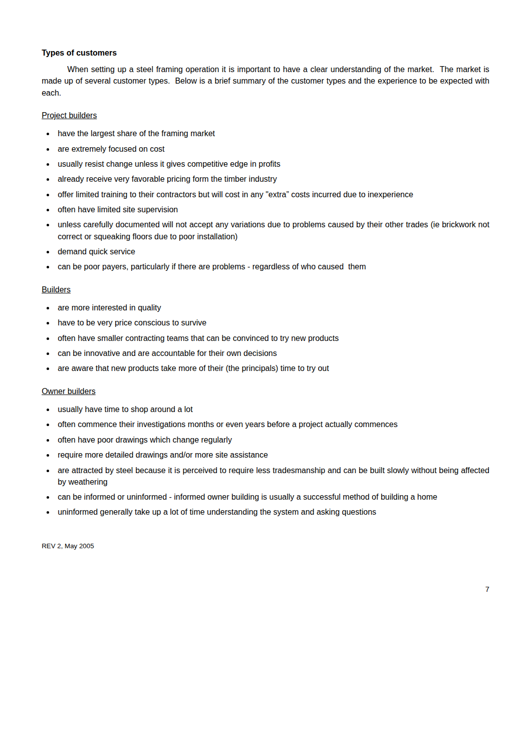Types of customers
When setting up a steel framing operation it is important to have a clear understanding of the market. The market is made up of several customer types. Below is a brief summary of the customer types and the experience to be expected with each.
Project builders
have the largest share of the framing market
are extremely focused on cost
usually resist change unless it gives competitive edge in profits
already receive very favorable pricing form the timber industry
offer limited training to their contractors but will cost in any "extra” costs incurred due to inexperience
often have limited site supervision
unless carefully documented will not accept any variations due to problems caused by their other trades (ie brickwork not correct or squeaking floors due to poor installation)
demand quick service
can be poor payers, particularly if there are problems - regardless of who caused them
Builders
are more interested in quality
have to be very price conscious to survive
often have smaller contracting teams that can be convinced to try new products
can be innovative and are accountable for their own decisions
are aware that new products take more of their (the principals) time to try out
Owner builders
usually have time to shop around a lot
often commence their investigations months or even years before a project actually commences
often have poor drawings which change regularly
require more detailed drawings and/or more site assistance
are attracted by steel because it is perceived to require less tradesmanship and can be built slowly without being affected by weathering
can be informed or uninformed - informed owner building is usually a successful method of building a home
uninformed generally take up a lot of time understanding the system and asking questions
REV 2, May 2005
7